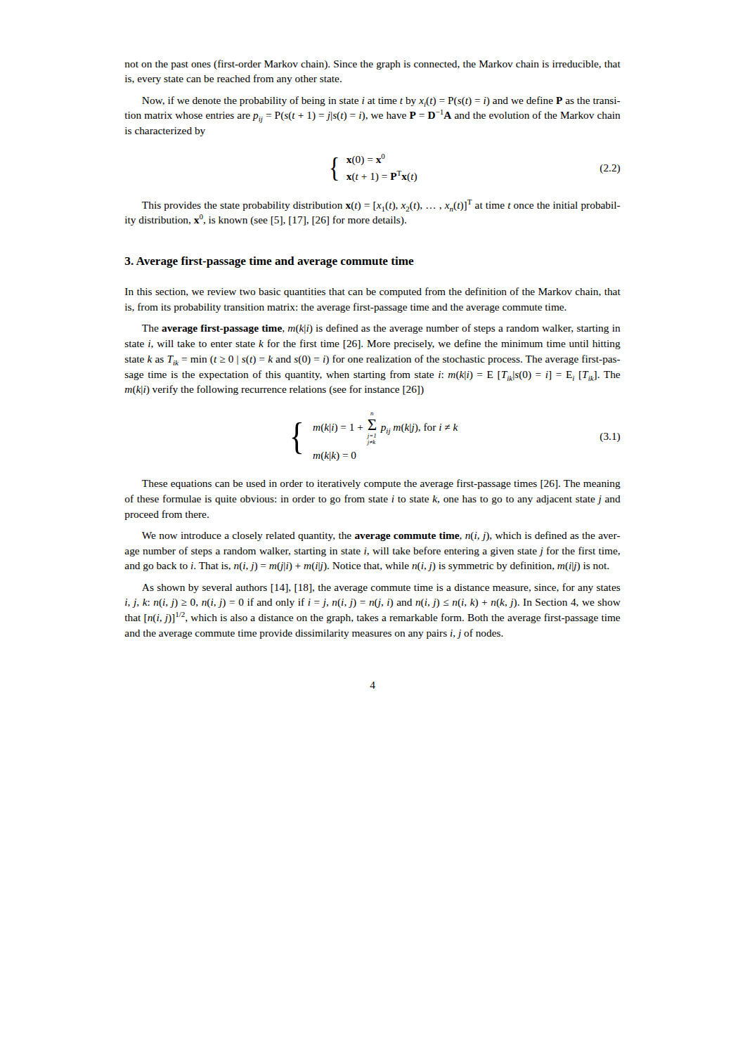not on the past ones (first-order Markov chain). Since the graph is connected, the Markov chain is irreducible, that is, every state can be reached from any other state.
Now, if we denote the probability of being in state i at time t by xi(t) = P(s(t) = i) and we define P as the transition matrix whose entries are pij = P(s(t + 1) = j|s(t) = i), we have P = D−1A and the evolution of the Markov chain is characterized by
{
x(0) = x0
x(t + 1) = PTx(t)
(2.2)
This provides the state probability distribution x(t) = [x1(t), x2(t), … , xn(t)]T at time t once the initial probability distribution, x0, is known (see [5], [17], [26] for more details).
3. Average first-passage time and average commute time
In this section, we review two basic quantities that can be computed from the definition of the Markov chain, that is, from its probability transition matrix: the average first-passage time and the average commute time.
The average first-passage time, m(k|i) is defined as the average number of steps a random walker, starting in state i, will take to enter state k for the first time [26]. More precisely, we define the minimum time until hitting state k as Tik = min (t ≥ 0 | s(t) = k and s(0) = i) for one realization of the stochastic process. The average first-passage time is the expectation of this quantity, when starting from state i: m(k|i) = E [Tik|s(0) = i] = Ei [Tik]. The m(k|i) verify the following recurrence relations (see for instance [26])
{
m(k|i) = 1 + n Σ j=1 j≠k pij m(k|j), for i ≠ k
m(k|k) = 0
(3.1)
These equations can be used in order to iteratively compute the average first-passage times [26]. The meaning of these formulae is quite obvious: in order to go from state i to state k, one has to go to any adjacent state j and proceed from there.
We now introduce a closely related quantity, the average commute time, n(i, j), which is defined as the average number of steps a random walker, starting in state i, will take before entering a given state j for the first time, and go back to i. That is, n(i, j) = m(j|i) + m(i|j). Notice that, while n(i, j) is symmetric by definition, m(i|j) is not.
As shown by several authors [14], [18], the average commute time is a distance measure, since, for any states i, j, k: n(i, j) ≥ 0, n(i, j) = 0 if and only if i = j, n(i, j) = n(j, i) and n(i, j) ≤ n(i, k) + n(k, j). In Section 4, we show that [n(i, j)]1/2, which is also a distance on the graph, takes a remarkable form. Both the average first-passage time and the average commute time provide dissimilarity measures on any pairs i, j of nodes.
4